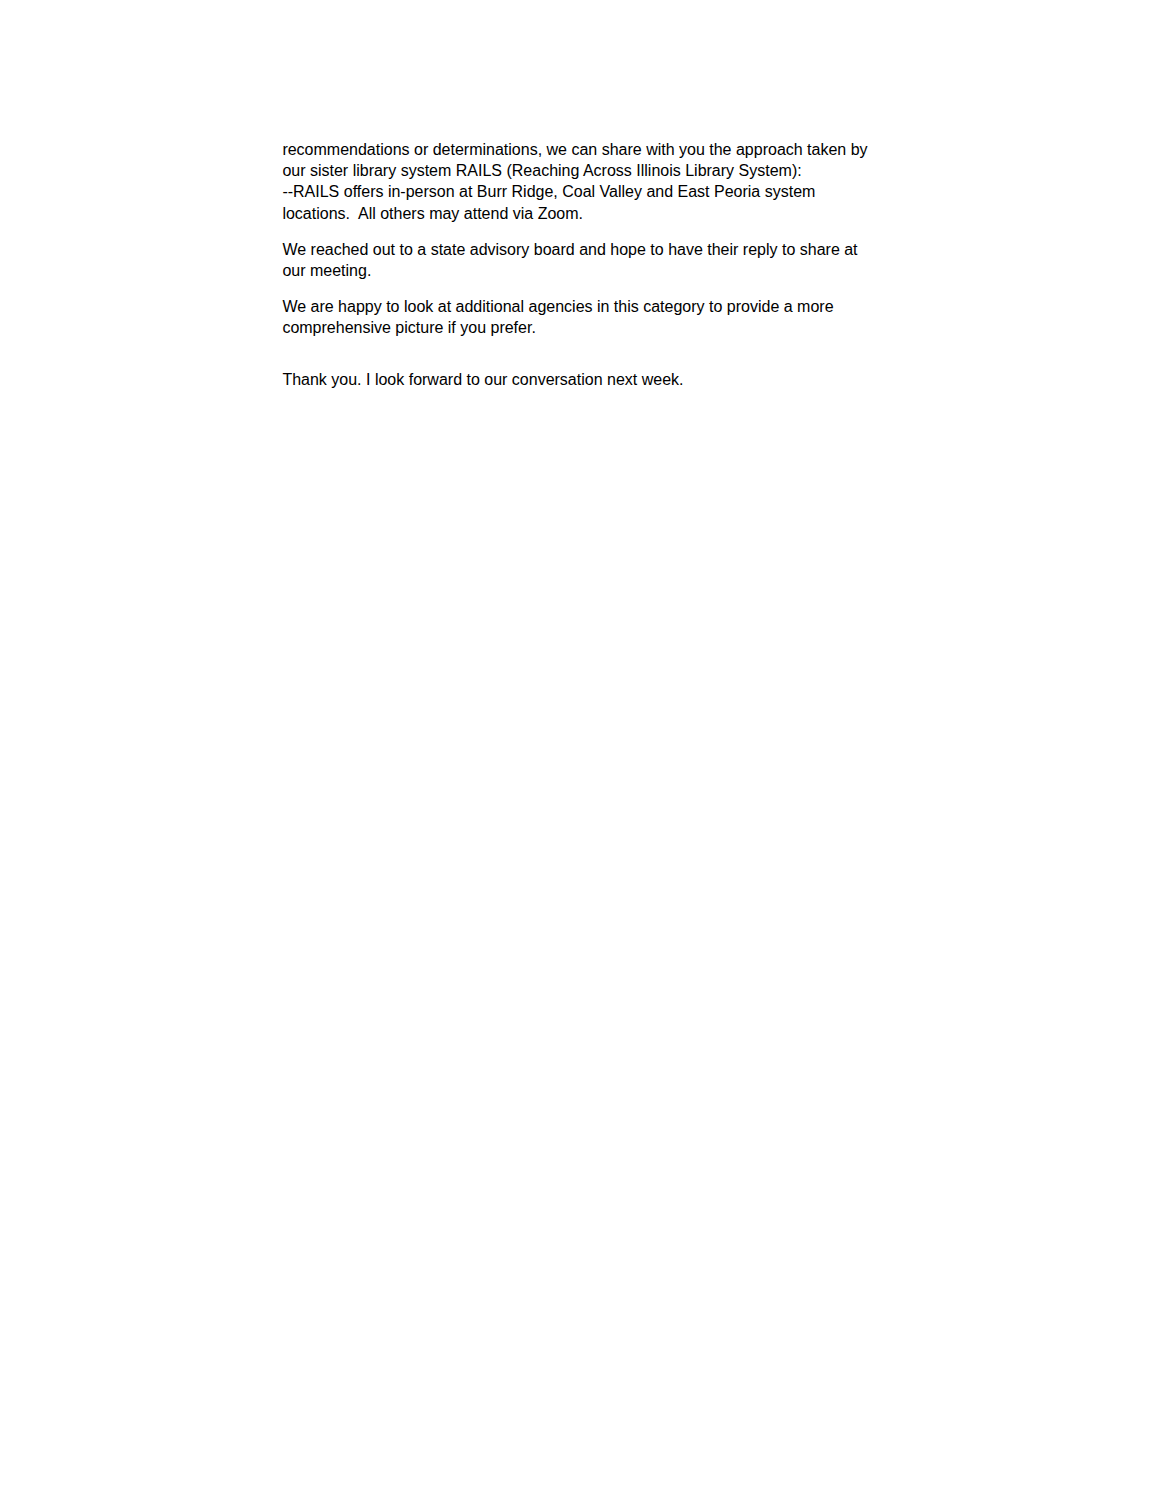recommendations or determinations, we can share with you the approach taken by our sister library system RAILS (Reaching Across Illinois Library System):
--RAILS offers in-person at Burr Ridge, Coal Valley and East Peoria system locations. All others may attend via Zoom.
We reached out to a state advisory board and hope to have their reply to share at our meeting.
We are happy to look at additional agencies in this category to provide a more comprehensive picture if you prefer.
Thank you. I look forward to our conversation next week.